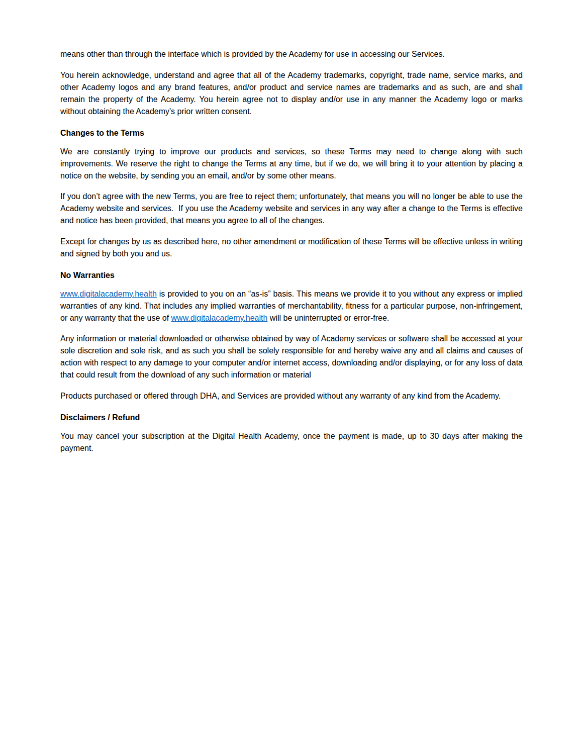means other than through the interface which is provided by the Academy for use in accessing our Services.
You herein acknowledge, understand and agree that all of the Academy trademarks, copyright, trade name, service marks, and other Academy logos and any brand features, and/or product and service names are trademarks and as such, are and shall remain the property of the Academy. You herein agree not to display and/or use in any manner the Academy logo or marks without obtaining the Academy's prior written consent.
Changes to the Terms
We are constantly trying to improve our products and services, so these Terms may need to change along with such improvements. We reserve the right to change the Terms at any time, but if we do, we will bring it to your attention by placing a notice on the website, by sending you an email, and/or by some other means.
If you don’t agree with the new Terms, you are free to reject them; unfortunately, that means you will no longer be able to use the Academy website and services. If you use the Academy website and services in any way after a change to the Terms is effective and notice has been provided, that means you agree to all of the changes.
Except for changes by us as described here, no other amendment or modification of these Terms will be effective unless in writing and signed by both you and us.
No Warranties
www.digitalacademy.health is provided to you on an “as-is” basis. This means we provide it to you without any express or implied warranties of any kind. That includes any implied warranties of merchantability, fitness for a particular purpose, non-infringement, or any warranty that the use of www.digitalacademy.health will be uninterrupted or error-free.
Any information or material downloaded or otherwise obtained by way of Academy services or software shall be accessed at your sole discretion and sole risk, and as such you shall be solely responsible for and hereby waive any and all claims and causes of action with respect to any damage to your computer and/or internet access, downloading and/or displaying, or for any loss of data that could result from the download of any such information or material
Products purchased or offered through DHA, and Services are provided without any warranty of any kind from the Academy.
Disclaimers / Refund
You may cancel your subscription at the Digital Health Academy, once the payment is made, up to 30 days after making the payment.